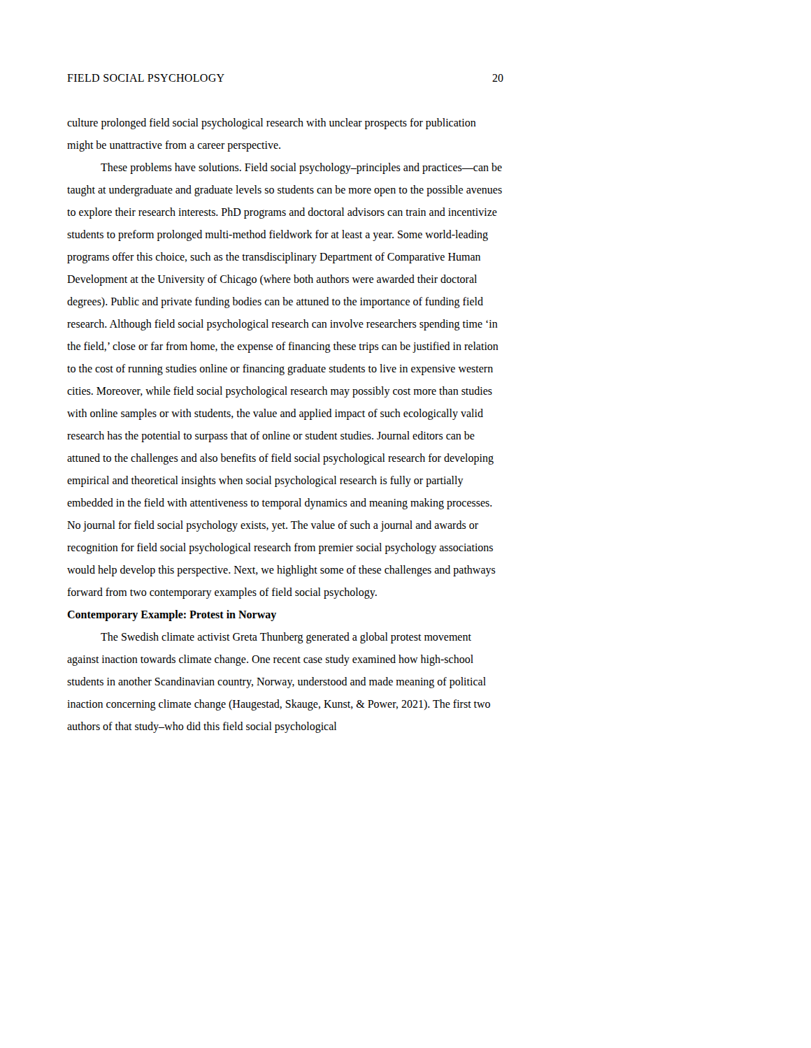Field Social Psychology 20
culture prolonged field social psychological research with unclear prospects for publication might be unattractive from a career perspective.
These problems have solutions. Field social psychology–principles and practices—can be taught at undergraduate and graduate levels so students can be more open to the possible avenues to explore their research interests. PhD programs and doctoral advisors can train and incentivize students to preform prolonged multi-method fieldwork for at least a year. Some world-leading programs offer this choice, such as the transdisciplinary Department of Comparative Human Development at the University of Chicago (where both authors were awarded their doctoral degrees). Public and private funding bodies can be attuned to the importance of funding field research. Although field social psychological research can involve researchers spending time ‘in the field,’ close or far from home, the expense of financing these trips can be justified in relation to the cost of running studies online or financing graduate students to live in expensive western cities. Moreover, while field social psychological research may possibly cost more than studies with online samples or with students, the value and applied impact of such ecologically valid research has the potential to surpass that of online or student studies. Journal editors can be attuned to the challenges and also benefits of field social psychological research for developing empirical and theoretical insights when social psychological research is fully or partially embedded in the field with attentiveness to temporal dynamics and meaning making processes. No journal for field social psychology exists, yet. The value of such a journal and awards or recognition for field social psychological research from premier social psychology associations would help develop this perspective. Next, we highlight some of these challenges and pathways forward from two contemporary examples of field social psychology.
Contemporary Example: Protest in Norway
The Swedish climate activist Greta Thunberg generated a global protest movement against inaction towards climate change. One recent case study examined how high-school students in another Scandinavian country, Norway, understood and made meaning of political inaction concerning climate change (Haugestad, Skauge, Kunst, & Power, 2021). The first two authors of that study–who did this field social psychological